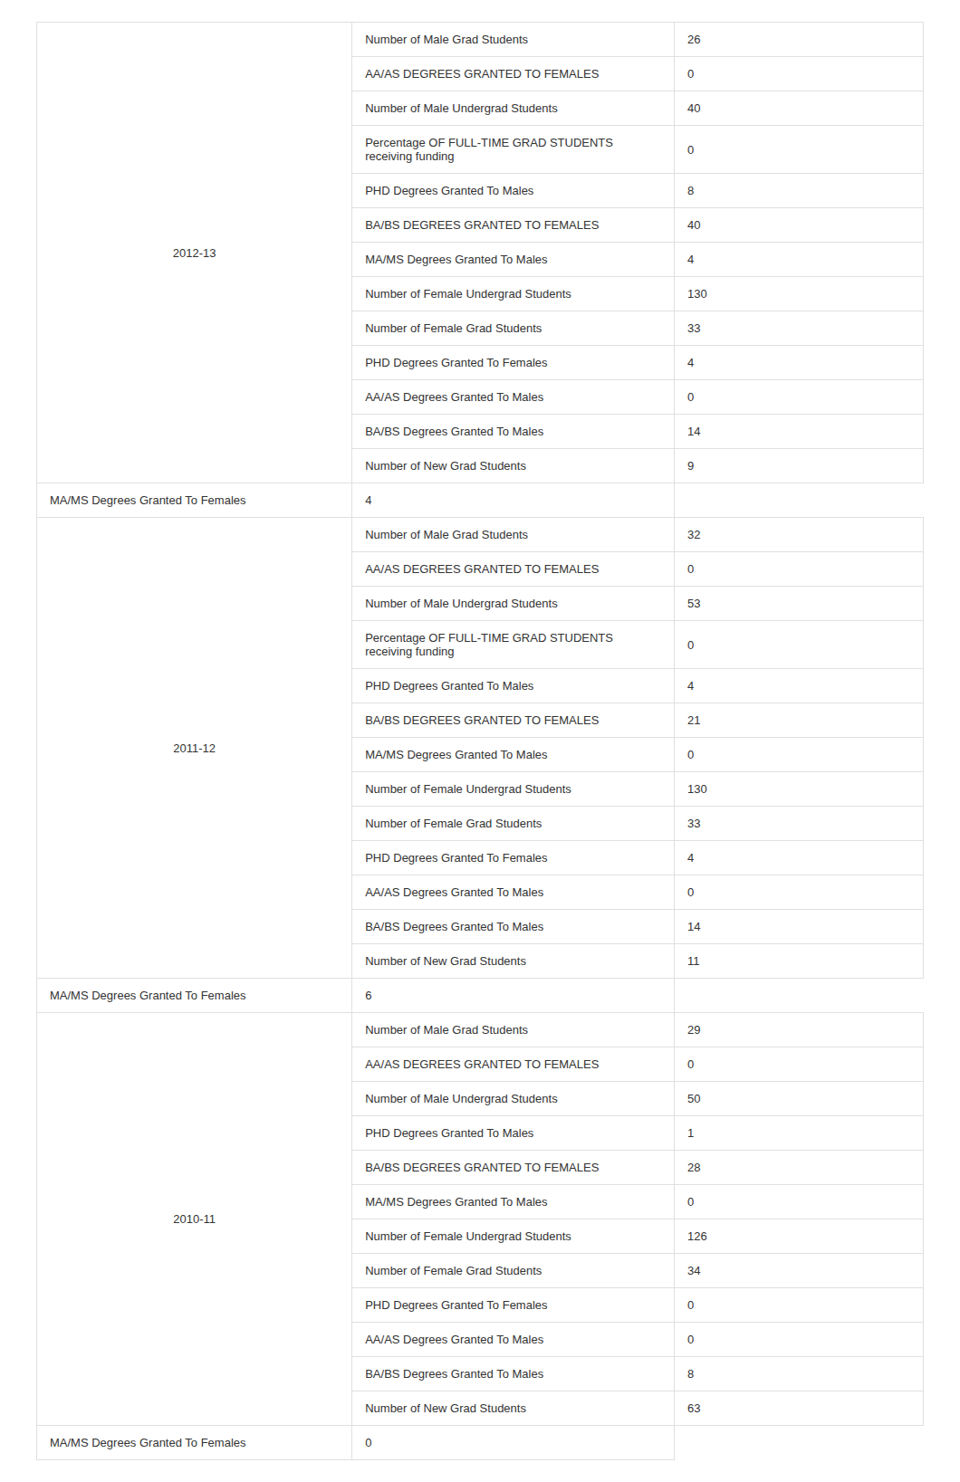| 2012-13 | Number of Male Grad Students | 26 |
| AA/AS DEGREES GRANTED TO FEMALES | 0 |
| Number of Male Undergrad Students | 40 |
| Percentage OF FULL-TIME GRAD STUDENTS receiving funding | 0 |
| PHD Degrees Granted To Males | 8 |
| BA/BS DEGREES GRANTED TO FEMALES | 40 |
| MA/MS Degrees Granted To Males | 4 |
| Number of Female Undergrad Students | 130 |
| Number of Female Grad Students | 33 |
| PHD Degrees Granted To Females | 4 |
| AA/AS Degrees Granted To Males | 0 |
| BA/BS Degrees Granted To Males | 14 |
| Number of New Grad Students | 9 |
| MA/MS Degrees Granted To Females | 4 |
| 2011-12 | Number of Male Grad Students | 32 |
| AA/AS DEGREES GRANTED TO FEMALES | 0 |
| Number of Male Undergrad Students | 53 |
| Percentage OF FULL-TIME GRAD STUDENTS receiving funding | 0 |
| PHD Degrees Granted To Males | 4 |
| BA/BS DEGREES GRANTED TO FEMALES | 21 |
| MA/MS Degrees Granted To Males | 0 |
| Number of Female Undergrad Students | 130 |
| Number of Female Grad Students | 33 |
| PHD Degrees Granted To Females | 4 |
| AA/AS Degrees Granted To Males | 0 |
| BA/BS Degrees Granted To Males | 14 |
| Number of New Grad Students | 11 |
| MA/MS Degrees Granted To Females | 6 |
| 2010-11 | Number of Male Grad Students | 29 |
| AA/AS DEGREES GRANTED TO FEMALES | 0 |
| Number of Male Undergrad Students | 50 |
| PHD Degrees Granted To Males | 1 |
| BA/BS DEGREES GRANTED TO FEMALES | 28 |
| MA/MS Degrees Granted To Males | 0 |
| Number of Female Undergrad Students | 126 |
| Number of Female Grad Students | 34 |
| PHD Degrees Granted To Females | 0 |
| AA/AS Degrees Granted To Males | 0 |
| BA/BS Degrees Granted To Males | 8 |
| Number of New Grad Students | 63 |
| MA/MS Degrees Granted To Females | 0 |